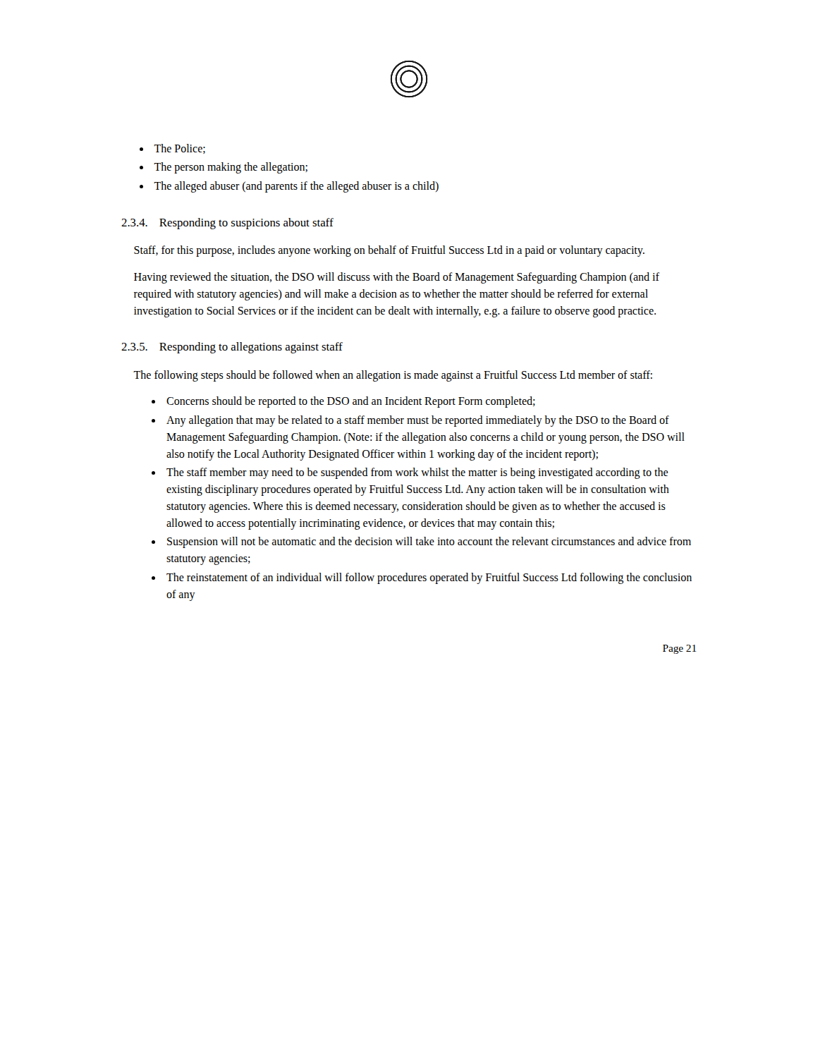The Police;
The person making the allegation;
The alleged abuser (and parents if the alleged abuser is a child)
2.3.4. Responding to suspicions about staff
Staff, for this purpose, includes anyone working on behalf of Fruitful Success Ltd in a paid or voluntary capacity.
Having reviewed the situation, the DSO will discuss with the Board of Management Safeguarding Champion (and if required with statutory agencies) and will make a decision as to whether the matter should be referred for external investigation to Social Services or if the incident can be dealt with internally, e.g. a failure to observe good practice.
2.3.5. Responding to allegations against staff
The following steps should be followed when an allegation is made against a Fruitful Success Ltd member of staff:
Concerns should be reported to the DSO and an Incident Report Form completed;
Any allegation that may be related to a staff member must be reported immediately by the DSO to the Board of Management Safeguarding Champion. (Note: if the allegation also concerns a child or young person, the DSO will also notify the Local Authority Designated Officer within 1 working day of the incident report);
The staff member may need to be suspended from work whilst the matter is being investigated according to the existing disciplinary procedures operated by Fruitful Success Ltd. Any action taken will be in consultation with statutory agencies. Where this is deemed necessary, consideration should be given as to whether the accused is allowed to access potentially incriminating evidence, or devices that may contain this;
Suspension will not be automatic and the decision will take into account the relevant circumstances and advice from statutory agencies;
The reinstatement of an individual will follow procedures operated by Fruitful Success Ltd following the conclusion of any
Page 21